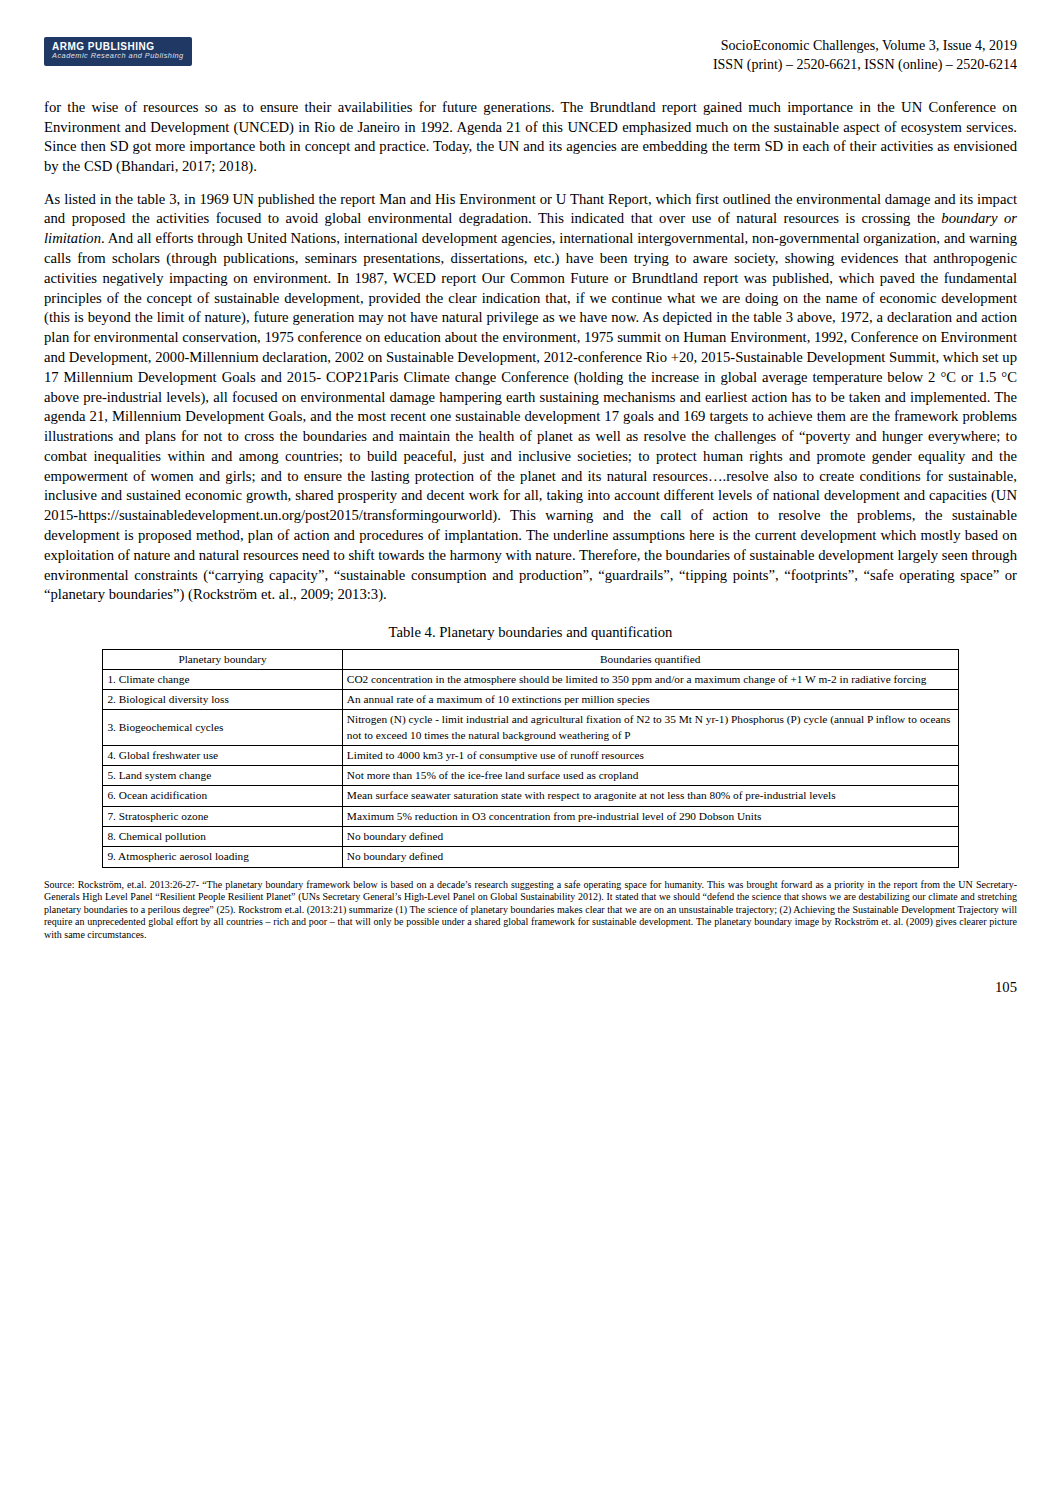ARMG PUBLISHING Academic Research and Publishing
SocioEconomic Challenges, Volume 3, Issue 4, 2019
ISSN (print) – 2520-6621, ISSN (online) – 2520-6214
for the wise of resources so as to ensure their availabilities for future generations. The Brundtland report gained much importance in the UN Conference on Environment and Development (UNCED) in Rio de Janeiro in 1992. Agenda 21 of this UNCED emphasized much on the sustainable aspect of ecosystem services. Since then SD got more importance both in concept and practice. Today, the UN and its agencies are embedding the term SD in each of their activities as envisioned by the CSD (Bhandari, 2017; 2018).
As listed in the table 3, in 1969 UN published the report Man and His Environment or U Thant Report, which first outlined the environmental damage and its impact and proposed the activities focused to avoid global environmental degradation. This indicated that over use of natural resources is crossing the boundary or limitation. And all efforts through United Nations, international development agencies, international intergovernmental, non-governmental organization, and warning calls from scholars (through publications, seminars presentations, dissertations, etc.) have been trying to aware society, showing evidences that anthropogenic activities negatively impacting on environment. In 1987, WCED report Our Common Future or Brundtland report was published, which paved the fundamental principles of the concept of sustainable development, provided the clear indication that, if we continue what we are doing on the name of economic development (this is beyond the limit of nature), future generation may not have natural privilege as we have now. As depicted in the table 3 above, 1972, a declaration and action plan for environmental conservation, 1975 conference on education about the environment, 1975 summit on Human Environment, 1992, Conference on Environment and Development, 2000-Millennium declaration, 2002 on Sustainable Development, 2012-conference Rio +20, 2015-Sustainable Development Summit, which set up 17 Millennium Development Goals and 2015- COP21Paris Climate change Conference (holding the increase in global average temperature below 2 °C or 1.5 °C above pre-industrial levels), all focused on environmental damage hampering earth sustaining mechanisms and earliest action has to be taken and implemented. The agenda 21, Millennium Development Goals, and the most recent one sustainable development 17 goals and 169 targets to achieve them are the framework problems illustrations and plans for not to cross the boundaries and maintain the health of planet as well as resolve the challenges of “poverty and hunger everywhere; to combat inequalities within and among countries; to build peaceful, just and inclusive societies; to protect human rights and promote gender equality and the empowerment of women and girls; and to ensure the lasting protection of the planet and its natural resources….resolve also to create conditions for sustainable, inclusive and sustained economic growth, shared prosperity and decent work for all, taking into account different levels of national development and capacities (UN 2015-https://sustainabledevelopment.un.org/post2015/transformingourworld). This warning and the call of action to resolve the problems, the sustainable development is proposed method, plan of action and procedures of implantation. The underline assumptions here is the current development which mostly based on exploitation of nature and natural resources need to shift towards the harmony with nature. Therefore, the boundaries of sustainable development largely seen through environmental constraints (“carrying capacity”, “sustainable consumption and production”, “guardrails”, “tipping points”, “footprints”, “safe operating space” or “planetary boundaries”) (Rockström et. al., 2009; 2013:3).
Table 4. Planetary boundaries and quantification
| Planetary boundary | Boundaries quantified |
| --- | --- |
| 1. Climate change | CO2 concentration in the atmosphere should be limited to 350 ppm and/or a maximum change of +1 W m-2 in radiative forcing |
| 2. Biological diversity loss | An annual rate of a maximum of 10 extinctions per million species |
| 3. Biogeochemical cycles | Nitrogen (N) cycle - limit industrial and agricultural fixation of N2 to 35 Mt N yr-1) Phosphorus (P) cycle (annual P inflow to oceans not to exceed 10 times the natural background weathering of P |
| 4. Global freshwater use | Limited to 4000 km3 yr-1 of consumptive use of runoff resources |
| 5. Land system change | Not more than 15% of the ice-free land surface used as cropland |
| 6. Ocean acidification | Mean surface seawater saturation state with respect to aragonite at not less than 80% of pre-industrial levels |
| 7. Stratospheric ozone | Maximum 5% reduction in O3 concentration from pre-industrial level of 290 Dobson Units |
| 8. Chemical pollution | No boundary defined |
| 9. Atmospheric aerosol loading | No boundary defined |
Source: Rockström, et.al. 2013:26-27- “The planetary boundary framework below is based on a decade’s research suggesting a safe operating space for humanity. This was brought forward as a priority in the report from the UN Secretary-Generals High Level Panel “Resilient People Resilient Planet” (UNs Secretary General’s High-Level Panel on Global Sustainability 2012). It stated that we should “defend the science that shows we are destabilizing our climate and stretching planetary boundaries to a perilous degree” (25). Rockstrom et.al. (2013:21) summarize (1) The science of planetary boundaries makes clear that we are on an unsustainable trajectory; (2) Achieving the Sustainable Development Trajectory will require an unprecedented global effort by all countries – rich and poor – that will only be possible under a shared global framework for sustainable development. The planetary boundary image by Rockström et. al. (2009) gives clearer picture with same circumstances.
105